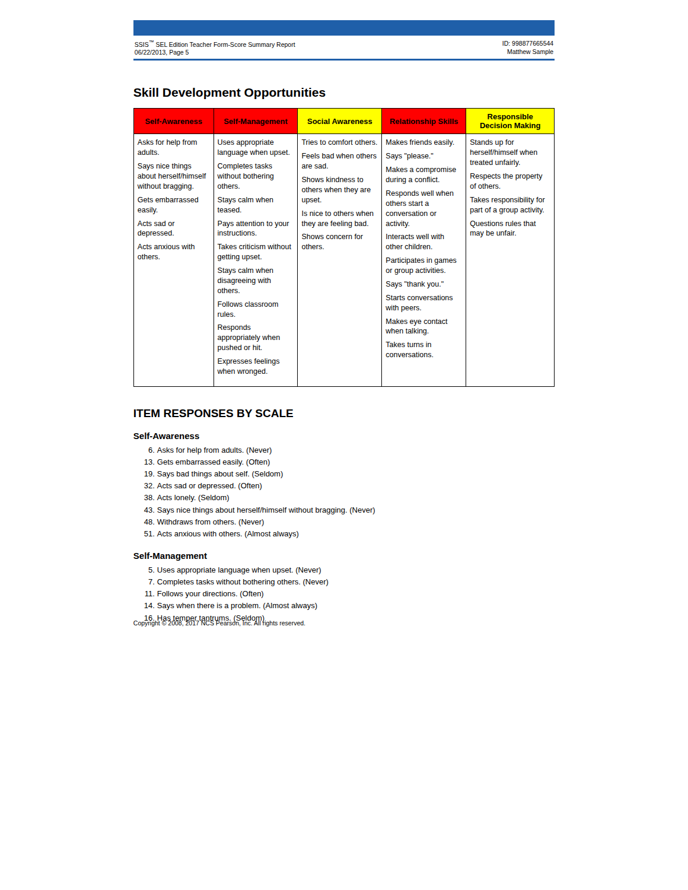SSIS™ SEL Edition Teacher Form-Score Summary Report
06/22/2013, Page 5
ID: 998877665544
Matthew Sample
Skill Development Opportunities
| Self-Awareness | Self-Management | Social Awareness | Relationship Skills | Responsible Decision Making |
| --- | --- | --- | --- | --- |
| Asks for help from adults. Says nice things about herself/himself without bragging. Gets embarrassed easily. Acts sad or depressed. Acts anxious with others. | Uses appropriate language when upset. Completes tasks without bothering others. Stays calm when teased. Pays attention to your instructions. Takes criticism without getting upset. Stays calm when disagreeing with others. Follows classroom rules. Responds appropriately when pushed or hit. Expresses feelings when wronged. | Tries to comfort others. Feels bad when others are sad. Shows kindness to others when they are upset. Is nice to others when they are feeling bad. Shows concern for others. | Makes friends easily. Says "please." Makes a compromise during a conflict. Responds well when others start a conversation or activity. Interacts well with other children. Participates in games or group activities. Says "thank you." Starts conversations with peers. Makes eye contact when talking. Takes turns in conversations. | Stands up for herself/himself when treated unfairly. Respects the property of others. Takes responsibility for part of a group activity. Questions rules that may be unfair. |
ITEM RESPONSES BY SCALE
Self-Awareness
6. Asks for help from adults. (Never)
13. Gets embarrassed easily. (Often)
19. Says bad things about self. (Seldom)
32. Acts sad or depressed. (Often)
38. Acts lonely. (Seldom)
43. Says nice things about herself/himself without bragging. (Never)
48. Withdraws from others. (Never)
51. Acts anxious with others. (Almost always)
Self-Management
5. Uses appropriate language when upset. (Never)
7. Completes tasks without bothering others. (Never)
11. Follows your directions. (Often)
14. Says when there is a problem. (Almost always)
16. Has temper tantrums. (Seldom)
Copyright © 2008, 2017 NCS Pearson, Inc. All rights reserved.